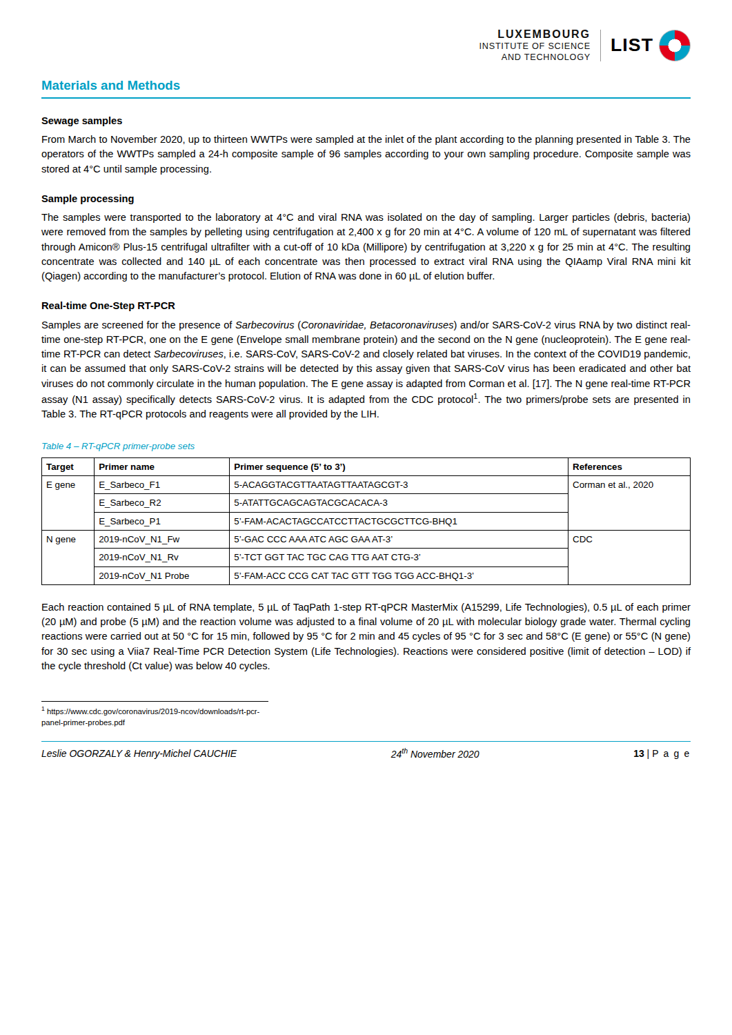LUXEMBOURG
INSTITUTE OF SCIENCE
AND TECHNOLOGY
LIST
Materials and Methods
Sewage samples
From March to November 2020, up to thirteen WWTPs were sampled at the inlet of the plant according to the planning presented in Table 3. The operators of the WWTPs sampled a 24-h composite sample of 96 samples according to your own sampling procedure. Composite sample was stored at 4°C until sample processing.
Sample processing
The samples were transported to the laboratory at 4°C and viral RNA was isolated on the day of sampling. Larger particles (debris, bacteria) were removed from the samples by pelleting using centrifugation at 2,400 x g for 20 min at 4°C. A volume of 120 mL of supernatant was filtered through Amicon® Plus-15 centrifugal ultrafilter with a cut-off of 10 kDa (Millipore) by centrifugation at 3,220 x g for 25 min at 4°C. The resulting concentrate was collected and 140 µL of each concentrate was then processed to extract viral RNA using the QIAamp Viral RNA mini kit (Qiagen) according to the manufacturer’s protocol. Elution of RNA was done in 60 µL of elution buffer.
Real-time One-Step RT-PCR
Samples are screened for the presence of Sarbecovirus (Coronaviridae, Betacoronaviruses) and/or SARS-CoV-2 virus RNA by two distinct real-time one-step RT-PCR, one on the E gene (Envelope small membrane protein) and the second on the N gene (nucleoprotein). The E gene real-time RT-PCR can detect Sarbecoviruses, i.e. SARS-CoV, SARS-CoV-2 and closely related bat viruses. In the context of the COVID19 pandemic, it can be assumed that only SARS-CoV-2 strains will be detected by this assay given that SARS-CoV virus has been eradicated and other bat viruses do not commonly circulate in the human population. The E gene assay is adapted from Corman et al. [17]. The N gene real-time RT-PCR assay (N1 assay) specifically detects SARS-CoV-2 virus. It is adapted from the CDC protocol1. The two primers/probe sets are presented in Table 3. The RT-qPCR protocols and reagents were all provided by the LIH.
Table 4 – RT-qPCR primer-probe sets
| Target | Primer name | Primer sequence (5’ to 3’) | References |
| --- | --- | --- | --- |
| E gene | E_Sarbeco_F1 | 5-ACAGGTACGTTAATAGTTAATAGCGT-3 | Corman et al., 2020 |
| E_Sarbeco_R2 | 5-ATATTGCAGCAGTACGCACACA-3 |
| E_Sarbeco_P1 | 5’-FAM-ACACTAGCCATCCTTACTGCGCTTCG-BHQ1 |
| N gene | 2019-nCoV_N1_Fw | 5’-GAC CCC AAA ATC AGC GAA AT-3’ | CDC |
| 2019-nCoV_N1_Rv | 5’-TCT GGT TAC TGC CAG TTG AAT CTG-3’ |
| 2019-nCoV_N1 Probe | 5’-FAM-ACC CCG CAT TAC GTT TGG TGG ACC-BHQ1-3’ |
Each reaction contained 5 µL of RNA template, 5 µL of TaqPath 1-step RT-qPCR MasterMix (A15299, Life Technologies), 0.5 µL of each primer (20 µM) and probe (5 µM) and the reaction volume was adjusted to a final volume of 20 µL with molecular biology grade water. Thermal cycling reactions were carried out at 50 °C for 15 min, followed by 95 °C for 2 min and 45 cycles of 95 °C for 3 sec and 58°C (E gene) or 55°C (N gene) for 30 sec using a Viia7 Real-Time PCR Detection System (Life Technologies). Reactions were considered positive (limit of detection – LOD) if the cycle threshold (Ct value) was below 40 cycles.
1 https://www.cdc.gov/coronavirus/2019-ncov/downloads/rt-pcr-panel-primer-probes.pdf
Leslie OGORZALY & Henry-Michel CAUCHIE
24th November 2020
13 | P a g e